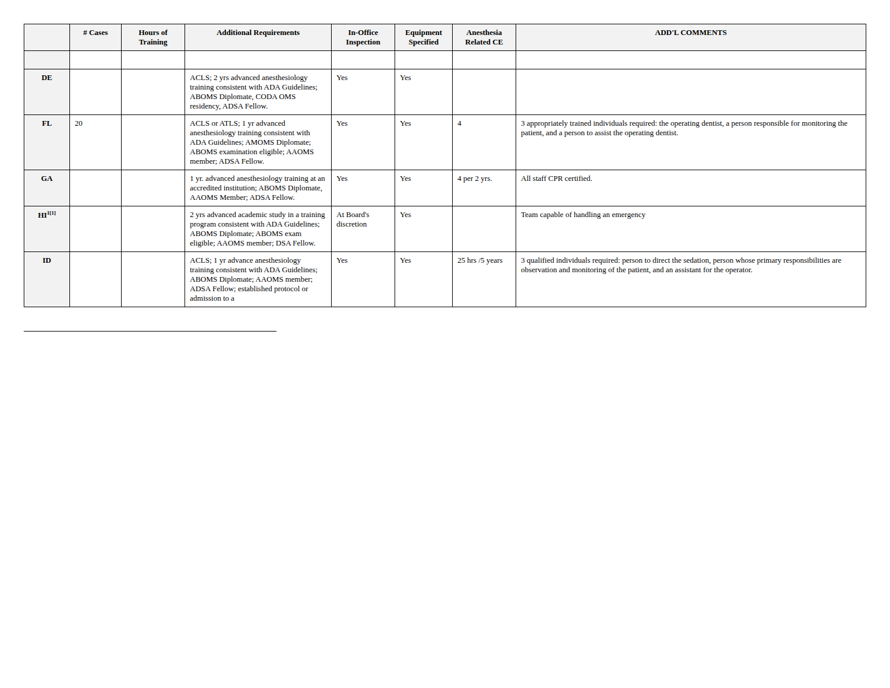| | # Cases | Hours of Training | Additional Requirements | In-Office Inspection | Equipment Specified | Anesthesia Related CE | ADD'L COMMENTS |
| --- | --- | --- | --- | --- | --- | --- | --- |
| DE | | | ACLS; 2 yrs advanced anesthesiology training consistent with ADA Guidelines; ABOMS Diplomate, CODA OMS residency, ADSA Fellow. | Yes | Yes | | |
| FL | 20 | | ACLS or ATLS; 1 yr advanced anesthesiology training consistent with ADA Guidelines; AMOMS Diplomate; ABOMS examination eligible; AAOMS member; ADSA Fellow. | Yes | Yes | 4 | 3 appropriately trained individuals required: the operating dentist, a person responsible for monitoring the patient, and a person to assist the operating dentist. |
| GA | | | 1 yr. advanced anesthesiology training at an accredited institution; ABOMS Diplomate, AAOMS Member; ADSA Fellow. | Yes | Yes | 4 per 2 yrs. | All staff CPR certified. |
| HI 1[1] | | | 2 yrs advanced academic study in a training program consistent with ADA Guidelines; ABOMS Diplomate; ABOMS exam eligible; AAOMS member; DSA Fellow. | At Board's discretion | Yes | | Team capable of handling an emergency |
| ID | | | ACLS; 1 yr advance anesthesiology training consistent with ADA Guidelines; ABOMS Diplomate; AAOMS member; ADSA Fellow; established protocol or admission to a | Yes | Yes | 25 hrs /5 years | 3 qualified individuals required: person to direct the sedation, person whose primary responsibilities are observation and monitoring of the patient, and an assistant for the operator. |